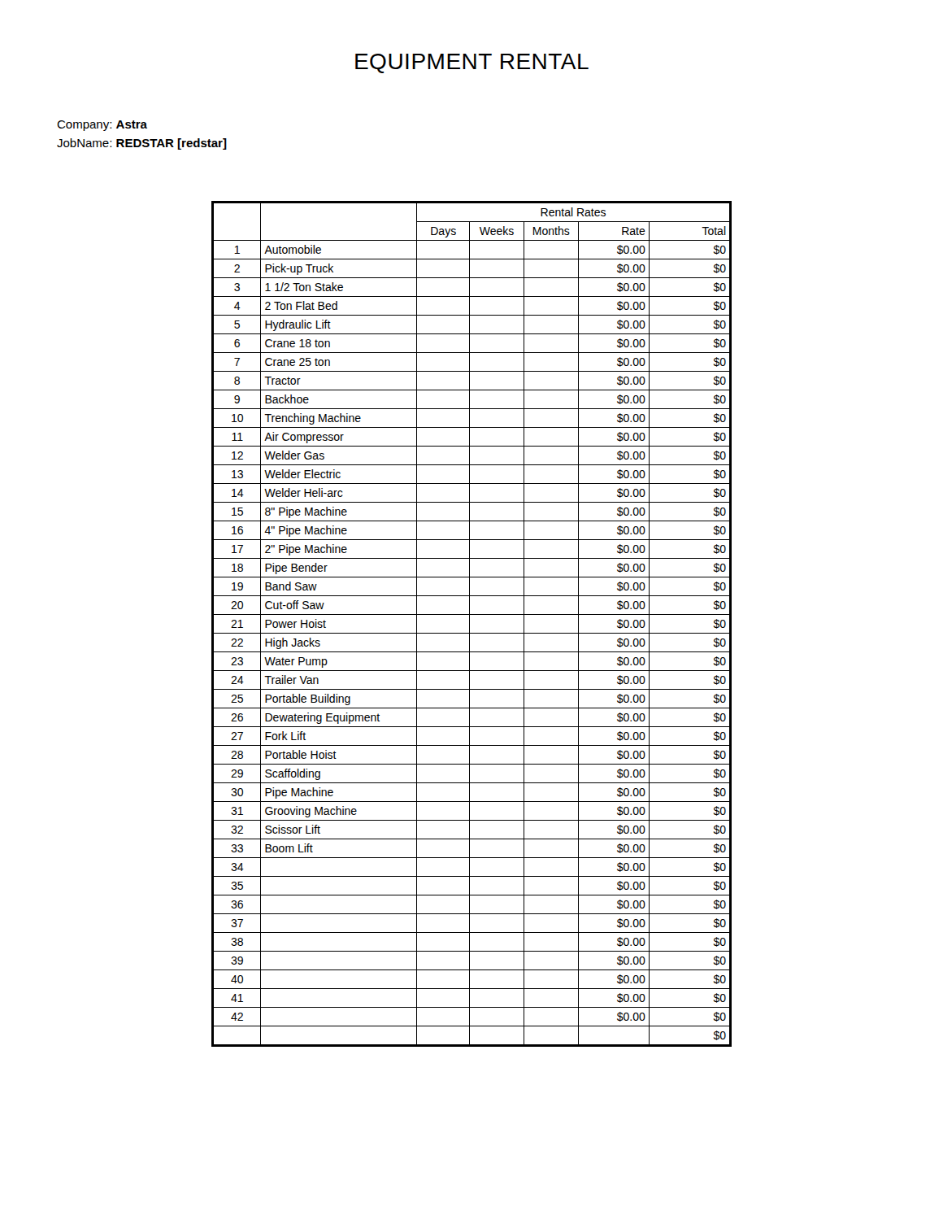EQUIPMENT RENTAL
Company: Astra
JobName: REDSTAR [redstar]
| | | Rental Rates |
| --- | --- | --- |
| Days | Weeks | Months | Rate | Total |
| 1 | Automobile | | | | $0.00 | $0 |
| 2 | Pick-up Truck | | | | $0.00 | $0 |
| 3 | 1 1/2 Ton Stake | | | | $0.00 | $0 |
| 4 | 2 Ton Flat Bed | | | | $0.00 | $0 |
| 5 | Hydraulic Lift | | | | $0.00 | $0 |
| 6 | Crane 18 ton | | | | $0.00 | $0 |
| 7 | Crane 25 ton | | | | $0.00 | $0 |
| 8 | Tractor | | | | $0.00 | $0 |
| 9 | Backhoe | | | | $0.00 | $0 |
| 10 | Trenching Machine | | | | $0.00 | $0 |
| 11 | Air Compressor | | | | $0.00 | $0 |
| 12 | Welder Gas | | | | $0.00 | $0 |
| 13 | Welder Electric | | | | $0.00 | $0 |
| 14 | Welder Heli-arc | | | | $0.00 | $0 |
| 15 | 8" Pipe Machine | | | | $0.00 | $0 |
| 16 | 4" Pipe Machine | | | | $0.00 | $0 |
| 17 | 2" Pipe Machine | | | | $0.00 | $0 |
| 18 | Pipe Bender | | | | $0.00 | $0 |
| 19 | Band Saw | | | | $0.00 | $0 |
| 20 | Cut-off Saw | | | | $0.00 | $0 |
| 21 | Power Hoist | | | | $0.00 | $0 |
| 22 | High Jacks | | | | $0.00 | $0 |
| 23 | Water Pump | | | | $0.00 | $0 |
| 24 | Trailer Van | | | | $0.00 | $0 |
| 25 | Portable Building | | | | $0.00 | $0 |
| 26 | Dewatering Equipment | | | | $0.00 | $0 |
| 27 | Fork Lift | | | | $0.00 | $0 |
| 28 | Portable Hoist | | | | $0.00 | $0 |
| 29 | Scaffolding | | | | $0.00 | $0 |
| 30 | Pipe Machine | | | | $0.00 | $0 |
| 31 | Grooving Machine | | | | $0.00 | $0 |
| 32 | Scissor Lift | | | | $0.00 | $0 |
| 33 | Boom Lift | | | | $0.00 | $0 |
| 34 | | | | | $0.00 | $0 |
| 35 | | | | | $0.00 | $0 |
| 36 | | | | | $0.00 | $0 |
| 37 | | | | | $0.00 | $0 |
| 38 | | | | | $0.00 | $0 |
| 39 | | | | | $0.00 | $0 |
| 40 | | | | | $0.00 | $0 |
| 41 | | | | | $0.00 | $0 |
| 42 | | | | | $0.00 | $0 |
| | | | | | | $0 |